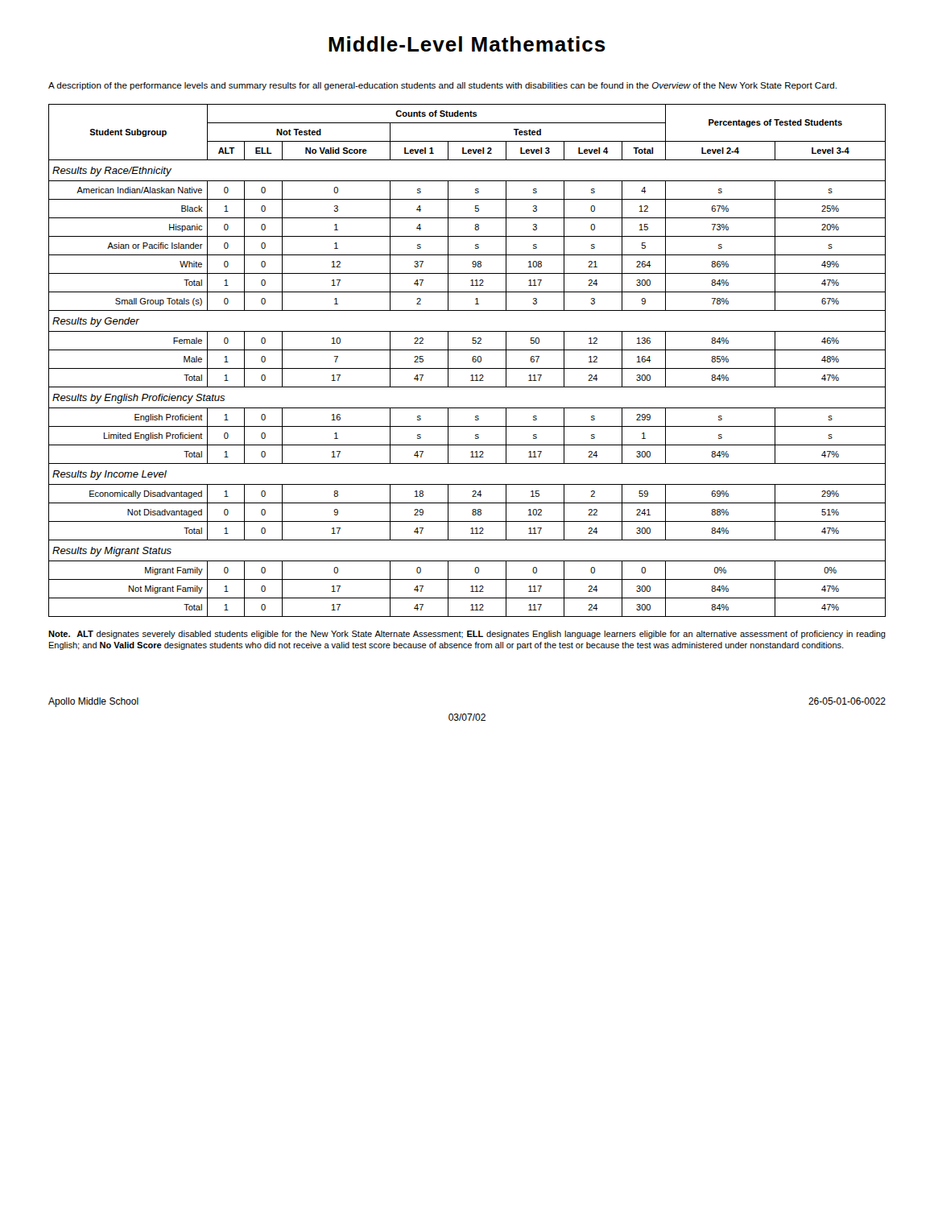Middle-Level Mathematics
A description of the performance levels and summary results for all general-education students and all students with disabilities can be found in the Overview of the New York State Report Card.
| Student Subgroup | Counts of Students | Percentages of Tested Students |
| --- | --- | --- |
| Not Tested | Tested |
| ALT | ELL | No Valid Score | Level 1 | Level 2 | Level 3 | Level 4 | Total | Level 2-4 | Level 3-4 |
| Results by Race/Ethnicity |
| American Indian/Alaskan Native | 0 | 0 | 0 | s | s | s | s | 4 | s | s |
| Black | 1 | 0 | 3 | 4 | 5 | 3 | 0 | 12 | 67% | 25% |
| Hispanic | 0 | 0 | 1 | 4 | 8 | 3 | 0 | 15 | 73% | 20% |
| Asian or Pacific Islander | 0 | 0 | 1 | s | s | s | s | 5 | s | s |
| White | 0 | 0 | 12 | 37 | 98 | 108 | 21 | 264 | 86% | 49% |
| Total | 1 | 0 | 17 | 47 | 112 | 117 | 24 | 300 | 84% | 47% |
| Small Group Totals (s) | 0 | 0 | 1 | 2 | 1 | 3 | 3 | 9 | 78% | 67% |
| Results by Gender |
| Female | 0 | 0 | 10 | 22 | 52 | 50 | 12 | 136 | 84% | 46% |
| Male | 1 | 0 | 7 | 25 | 60 | 67 | 12 | 164 | 85% | 48% |
| Total | 1 | 0 | 17 | 47 | 112 | 117 | 24 | 300 | 84% | 47% |
| Results by English Proficiency Status |
| English Proficient | 1 | 0 | 16 | s | s | s | s | 299 | s | s |
| Limited English Proficient | 0 | 0 | 1 | s | s | s | s | 1 | s | s |
| Total | 1 | 0 | 17 | 47 | 112 | 117 | 24 | 300 | 84% | 47% |
| Results by Income Level |
| Economically Disadvantaged | 1 | 0 | 8 | 18 | 24 | 15 | 2 | 59 | 69% | 29% |
| Not Disadvantaged | 0 | 0 | 9 | 29 | 88 | 102 | 22 | 241 | 88% | 51% |
| Total | 1 | 0 | 17 | 47 | 112 | 117 | 24 | 300 | 84% | 47% |
| Results by Migrant Status |
| Migrant Family | 0 | 0 | 0 | 0 | 0 | 0 | 0 | 0 | 0% | 0% |
| Not Migrant Family | 1 | 0 | 17 | 47 | 112 | 117 | 24 | 300 | 84% | 47% |
| Total | 1 | 0 | 17 | 47 | 112 | 117 | 24 | 300 | 84% | 47% |
Note. ALT designates severely disabled students eligible for the New York State Alternate Assessment; ELL designates English language learners eligible for an alternative assessment of proficiency in reading English; and No Valid Score designates students who did not receive a valid test score because of absence from all or part of the test or because the test was administered under nonstandard conditions.
Apollo Middle School 26-05-01-06-0022 03/07/02